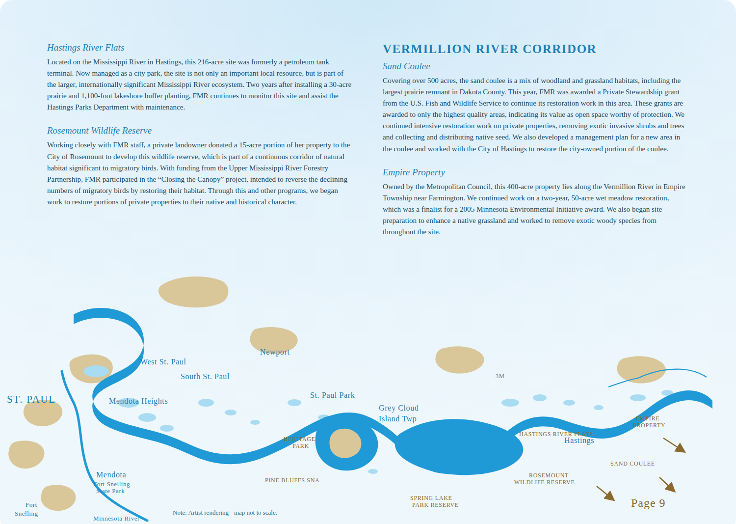Hastings River Flats
Located on the Mississippi River in Hastings, this 216-acre site was formerly a petroleum tank terminal. Now managed as a city park, the site is not only an important local resource, but is part of the larger, internationally significant Mississippi River ecosystem. Two years after installing a 30-acre prairie and 1,100-foot lakeshore buffer planting, FMR continues to monitor this site and assist the Hastings Parks Department with maintenance.
Rosemount Wildlife Reserve
Working closely with FMR staff, a private landowner donated a 15-acre portion of her property to the City of Rosemount to develop this wildlife reserve, which is part of a continuous corridor of natural habitat significant to migratory birds. With funding from the Upper Mississippi River Forestry Partnership, FMR participated in the “Closing the Canopy” project, intended to reverse the declining numbers of migratory birds by restoring their habitat. Through this and other programs, we began work to restore portions of private properties to their native and historical character.
VERMILLION RIVER CORRIDOR
Sand Coulee
Covering over 500 acres, the sand coulee is a mix of woodland and grassland habitats, including the largest prairie remnant in Dakota County. This year, FMR was awarded a Private Stewardship grant from the U.S. Fish and Wildlife Service to continue its restoration work in this area. These grants are awarded to only the highest quality areas, indicating its value as open space worthy of protection. We continued intensive restoration work on private properties, removing exotic invasive shrubs and trees and collecting and distributing native seed. We also developed a management plan for a new area in the coulee and worked with the City of Hastings to restore the city-owned portion of the coulee.
Empire Property
Owned by the Metropolitan Council, this 400-acre property lies along the Vermillion River in Empire Township near Farmington. We continued work on a two-year, 50-acre wet meadow restoration, which was a finalist for a 2005 Minnesota Environmental Initiative award. We also began site preparation to enhance a native grassland and worked to remove exotic woody species from throughout the site.
ST. PAUL West St. Paul South St. Paul Newport St. Paul Park Mendota Heights Mendota Grey Cloud Island Twp Hastings Fort Snelling State Park Fort Snelling Minnesota River HERITAGE PARK PINE BLUFFS SNA SPRING LAKE PARK RESERVE HASTINGS RIVER FLATS ROSEMOUNT WILDLIFE RESERVE SAND COULEE EMPIRE PROPERTY 3M Note: Artist rendering - map not to scale. Page 9